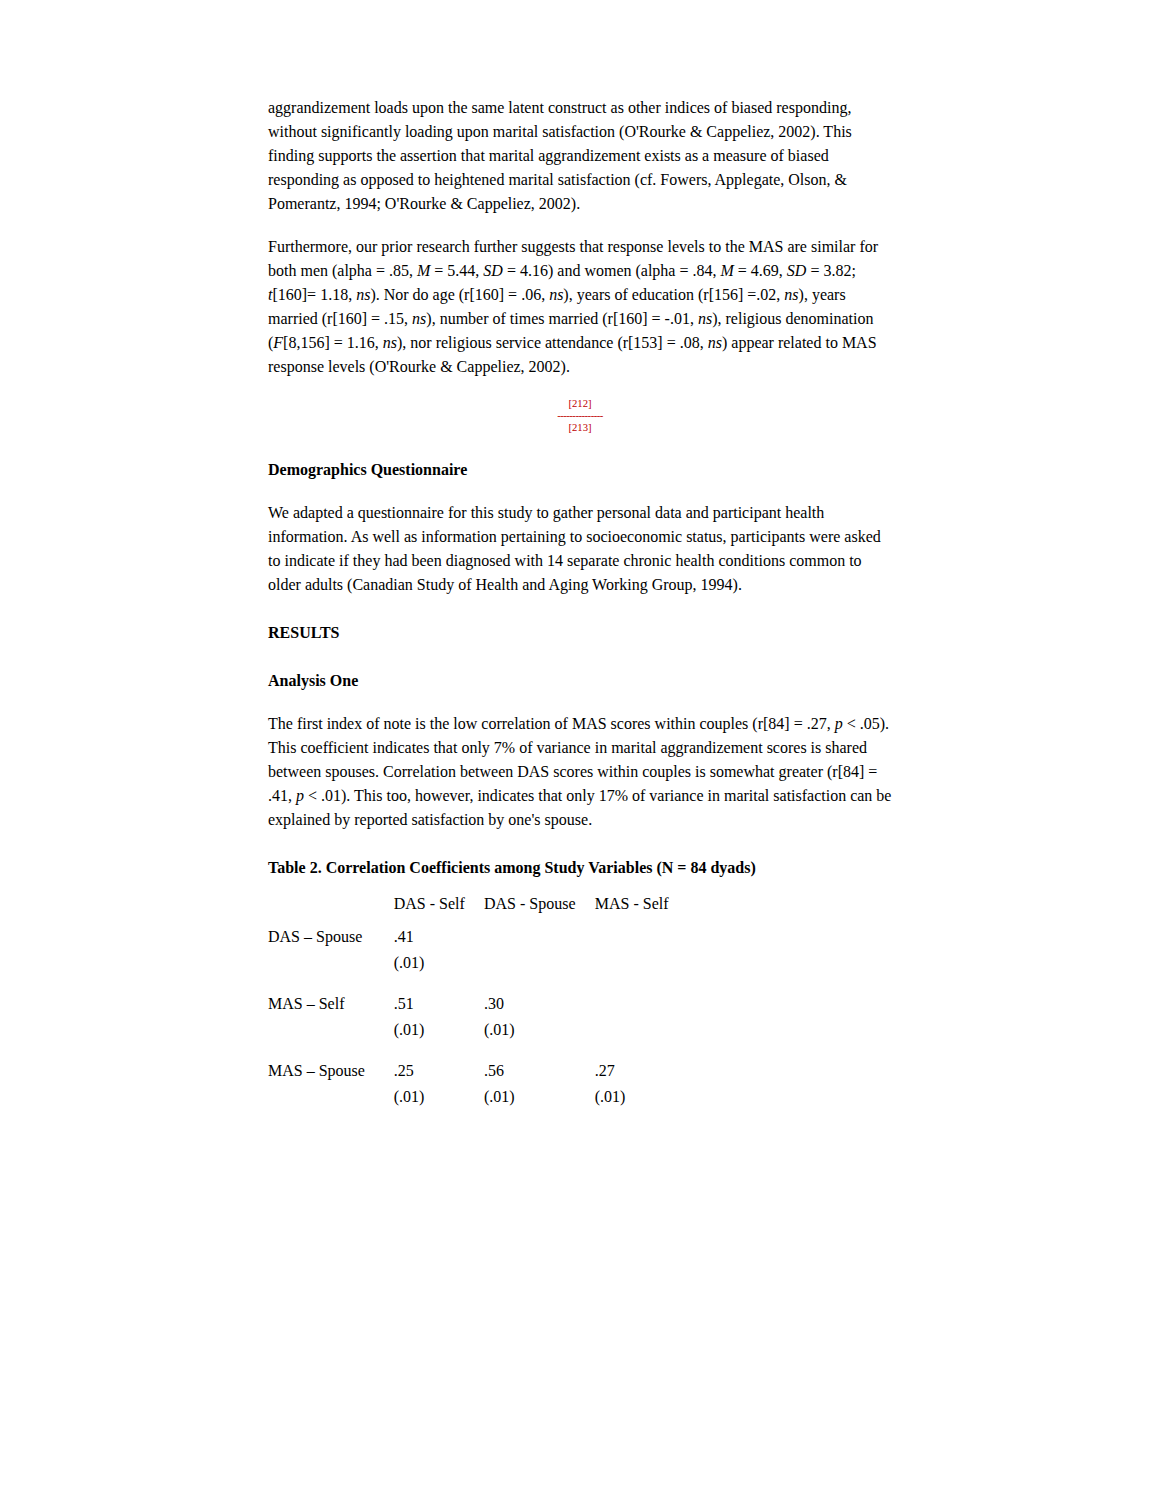aggrandizement loads upon the same latent construct as other indices of biased responding, without significantly loading upon marital satisfaction (O'Rourke & Cappeliez, 2002). This finding supports the assertion that marital aggrandizement exists as a measure of biased responding as opposed to heightened marital satisfaction (cf. Fowers, Applegate, Olson, & Pomerantz, 1994; O'Rourke & Cappeliez, 2002).
Furthermore, our prior research further suggests that response levels to the MAS are similar for both men (alpha = .85, M = 5.44, SD = 4.16) and women (alpha = .84, M = 4.69, SD = 3.82; t[160]= 1.18, ns). Nor do age (r[160] = .06, ns), years of education (r[156] =.02, ns), years married (r[160] = .15, ns), number of times married (r[160] = -.01, ns), religious denomination (F[8,156] = 1.16, ns), nor religious service attendance (r[153] = .08, ns) appear related to MAS response levels (O'Rourke & Cappeliez, 2002).
[212]
---------------
[213]
Demographics Questionnaire
We adapted a questionnaire for this study to gather personal data and participant health information. As well as information pertaining to socioeconomic status, participants were asked to indicate if they had been diagnosed with 14 separate chronic health conditions common to older adults (Canadian Study of Health and Aging Working Group, 1994).
RESULTS
Analysis One
The first index of note is the low correlation of MAS scores within couples (r[84] = .27, p < .05). This coefficient indicates that only 7% of variance in marital aggrandizement scores is shared between spouses. Correlation between DAS scores within couples is somewhat greater (r[84] = .41, p < .01). This too, however, indicates that only 17% of variance in marital satisfaction can be explained by reported satisfaction by one's spouse.
Table 2. Correlation Coefficients among Study Variables (N = 84 dyads)
| | DAS - Self | DAS - Spouse | MAS - Self |
| --- | --- | --- | --- |
| DAS – Spouse | .41 | | |
| | (.01) | | |
| MAS – Self | .51 | .30 | |
| | (.01) | (.01) | |
| MAS – Spouse | .25 | .56 | .27 |
| | (.01) | (.01) | (.01) |